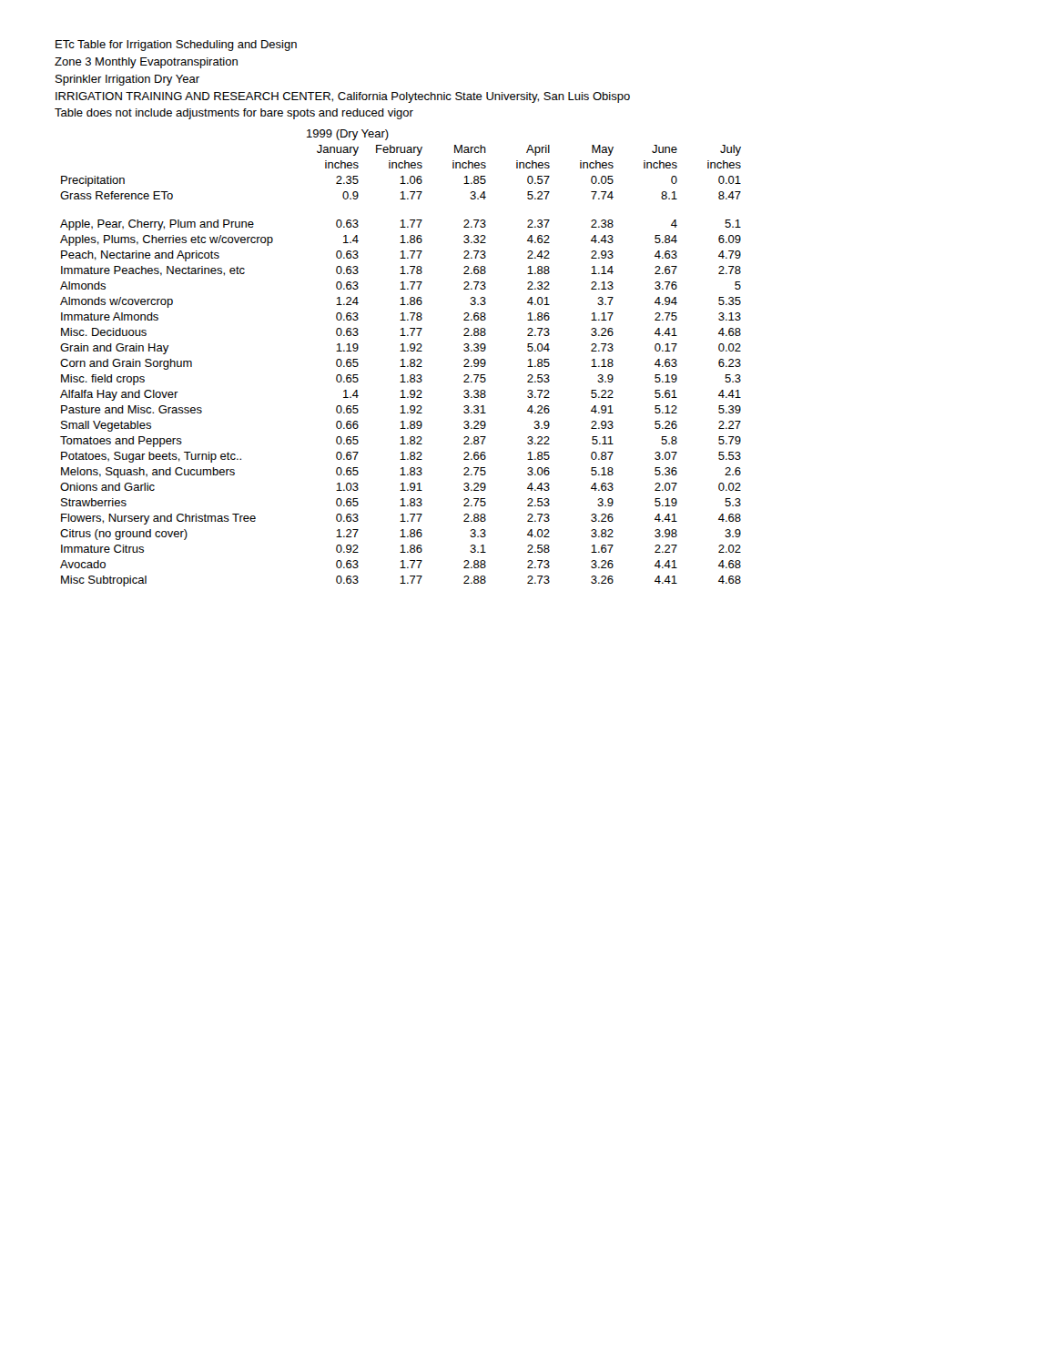ETc Table for Irrigation Scheduling and Design
Zone 3 Monthly Evapotranspiration
Sprinkler Irrigation Dry Year
IRRIGATION TRAINING AND RESEARCH CENTER, California Polytechnic State University, San Luis Obispo
Table does not include adjustments for bare spots and reduced vigor
| | 1999 (Dry Year) | | | | | |
| | January | February | March | April | May | June | July |
| | inches | inches | inches | inches | inches | inches | inches |
| Precipitation | 2.35 | 1.06 | 1.85 | 0.57 | 0.05 | 0 | 0.01 |
| Grass Reference ETo | 0.9 | 1.77 | 3.4 | 5.27 | 7.74 | 8.1 | 8.47 |
| Apple, Pear, Cherry, Plum and Prune | 0.63 | 1.77 | 2.73 | 2.37 | 2.38 | 4 | 5.1 |
| Apples, Plums, Cherries etc w/covercrop | 1.4 | 1.86 | 3.32 | 4.62 | 4.43 | 5.84 | 6.09 |
| Peach, Nectarine and Apricots | 0.63 | 1.77 | 2.73 | 2.42 | 2.93 | 4.63 | 4.79 |
| Immature Peaches, Nectarines, etc | 0.63 | 1.78 | 2.68 | 1.88 | 1.14 | 2.67 | 2.78 |
| Almonds | 0.63 | 1.77 | 2.73 | 2.32 | 2.13 | 3.76 | 5 |
| Almonds w/covercrop | 1.24 | 1.86 | 3.3 | 4.01 | 3.7 | 4.94 | 5.35 |
| Immature Almonds | 0.63 | 1.78 | 2.68 | 1.86 | 1.17 | 2.75 | 3.13 |
| Misc. Deciduous | 0.63 | 1.77 | 2.88 | 2.73 | 3.26 | 4.41 | 4.68 |
| Grain and Grain Hay | 1.19 | 1.92 | 3.39 | 5.04 | 2.73 | 0.17 | 0.02 |
| Corn and Grain Sorghum | 0.65 | 1.82 | 2.99 | 1.85 | 1.18 | 4.63 | 6.23 |
| Misc. field crops | 0.65 | 1.83 | 2.75 | 2.53 | 3.9 | 5.19 | 5.3 |
| Alfalfa Hay and Clover | 1.4 | 1.92 | 3.38 | 3.72 | 5.22 | 5.61 | 4.41 |
| Pasture and Misc. Grasses | 0.65 | 1.92 | 3.31 | 4.26 | 4.91 | 5.12 | 5.39 |
| Small Vegetables | 0.66 | 1.89 | 3.29 | 3.9 | 2.93 | 5.26 | 2.27 |
| Tomatoes and Peppers | 0.65 | 1.82 | 2.87 | 3.22 | 5.11 | 5.8 | 5.79 |
| Potatoes, Sugar beets, Turnip etc.. | 0.67 | 1.82 | 2.66 | 1.85 | 0.87 | 3.07 | 5.53 |
| Melons, Squash, and Cucumbers | 0.65 | 1.83 | 2.75 | 3.06 | 5.18 | 5.36 | 2.6 |
| Onions and Garlic | 1.03 | 1.91 | 3.29 | 4.43 | 4.63 | 2.07 | 0.02 |
| Strawberries | 0.65 | 1.83 | 2.75 | 2.53 | 3.9 | 5.19 | 5.3 |
| Flowers, Nursery and Christmas Tree | 0.63 | 1.77 | 2.88 | 2.73 | 3.26 | 4.41 | 4.68 |
| Citrus (no ground cover) | 1.27 | 1.86 | 3.3 | 4.02 | 3.82 | 3.98 | 3.9 |
| Immature Citrus | 0.92 | 1.86 | 3.1 | 2.58 | 1.67 | 2.27 | 2.02 |
| Avocado | 0.63 | 1.77 | 2.88 | 2.73 | 3.26 | 4.41 | 4.68 |
| Misc Subtropical | 0.63 | 1.77 | 2.88 | 2.73 | 3.26 | 4.41 | 4.68 |